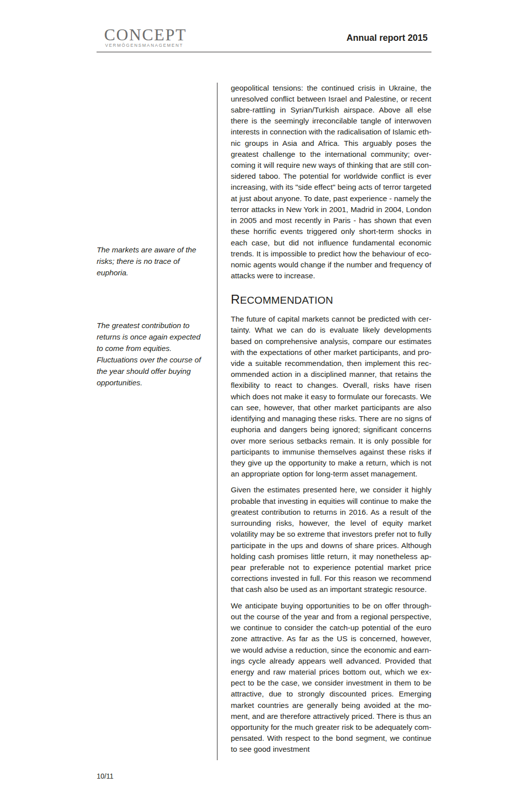CONCEPT
VERMÖGENSMANAGEMENT
Annual report 2015
The markets are aware of the risks; there is no trace of euphoria.
The greatest contribution to returns is once again expected to come from equities. Fluctuations over the course of the year should offer buying opportunities.
geopolitical tensions: the continued crisis in Ukraine, the unresolved conflict between Israel and Palestine, or recent sabre-rattling in Syrian/Turkish airspace. Above all else there is the seemingly irreconcilable tangle of interwoven interests in connection with the radicalisation of Islamic ethnic groups in Asia and Africa. This arguably poses the greatest challenge to the international community; overcoming it will require new ways of thinking that are still considered taboo. The potential for worldwide conflict is ever increasing, with its "side effect" being acts of terror targeted at just about anyone. To date, past experience - namely the terror attacks in New York in 2001, Madrid in 2004, London in 2005 and most recently in Paris - has shown that even these horrific events triggered only short-term shocks in each case, but did not influence fundamental economic trends. It is impossible to predict how the behaviour of economic agents would change if the number and frequency of attacks were to increase.
RECOMMENDATION
The future of capital markets cannot be predicted with certainty. What we can do is evaluate likely developments based on comprehensive analysis, compare our estimates with the expectations of other market participants, and provide a suitable recommendation, then implement this recommended action in a disciplined manner, that retains the flexibility to react to changes. Overall, risks have risen which does not make it easy to formulate our forecasts. We can see, however, that other market participants are also identifying and managing these risks. There are no signs of euphoria and dangers being ignored; significant concerns over more serious setbacks remain. It is only possible for participants to immunise themselves against these risks if they give up the opportunity to make a return, which is not an appropriate option for long-term asset management.
Given the estimates presented here, we consider it highly probable that investing in equities will continue to make the greatest contribution to returns in 2016. As a result of the surrounding risks, however, the level of equity market volatility may be so extreme that investors prefer not to fully participate in the ups and downs of share prices. Although holding cash promises little return, it may nonetheless appear preferable not to experience potential market price corrections invested in full. For this reason we recommend that cash also be used as an important strategic resource.
We anticipate buying opportunities to be on offer throughout the course of the year and from a regional perspective, we continue to consider the catch-up potential of the euro zone attractive. As far as the US is concerned, however, we would advise a reduction, since the economic and earnings cycle already appears well advanced. Provided that energy and raw material prices bottom out, which we expect to be the case, we consider investment in them to be attractive, due to strongly discounted prices. Emerging market countries are generally being avoided at the moment, and are therefore attractively priced. There is thus an opportunity for the much greater risk to be adequately compensated. With respect to the bond segment, we continue to see good investment
10/11